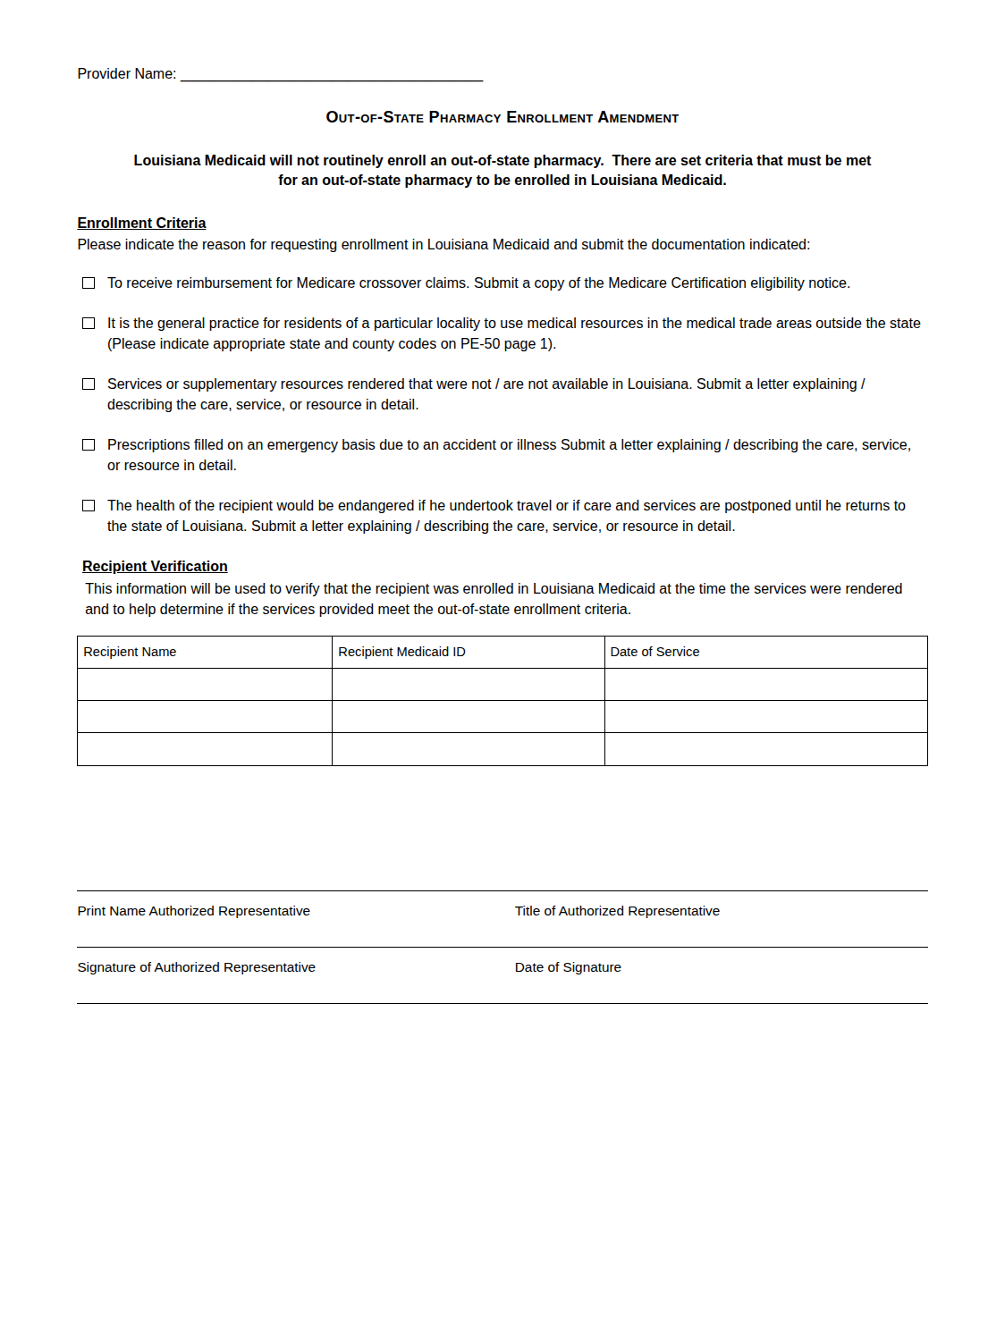Provider Name: ______________________________________
Out‑of‑State Pharmacy Enrollment Amendment
Louisiana Medicaid will not routinely enroll an out-of-state pharmacy. There are set criteria that must be met for an out-of-state pharmacy to be enrolled in Louisiana Medicaid.
Enrollment Criteria
Please indicate the reason for requesting enrollment in Louisiana Medicaid and submit the documentation indicated:
To receive reimbursement for Medicare crossover claims. Submit a copy of the Medicare Certification eligibility notice.
It is the general practice for residents of a particular locality to use medical resources in the medical trade areas outside the state (Please indicate appropriate state and county codes on PE-50 page 1).
Services or supplementary resources rendered that were not / are not available in Louisiana. Submit a letter explaining / describing the care, service, or resource in detail.
Prescriptions filled on an emergency basis due to an accident or illness Submit a letter explaining / describing the care, service, or resource in detail.
The health of the recipient would be endangered if he undertook travel or if care and services are postponed until he returns to the state of Louisiana. Submit a letter explaining / describing the care, service, or resource in detail.
Recipient Verification
This information will be used to verify that the recipient was enrolled in Louisiana Medicaid at the time the services were rendered and to help determine if the services provided meet the out-of-state enrollment criteria.
| Recipient Name | Recipient Medicaid ID | Date of Service |
| --- | --- | --- |
| Print Name Authorized Representative | Title of Authorized Representative |
| Signature of Authorized Representative | Date of Signature |